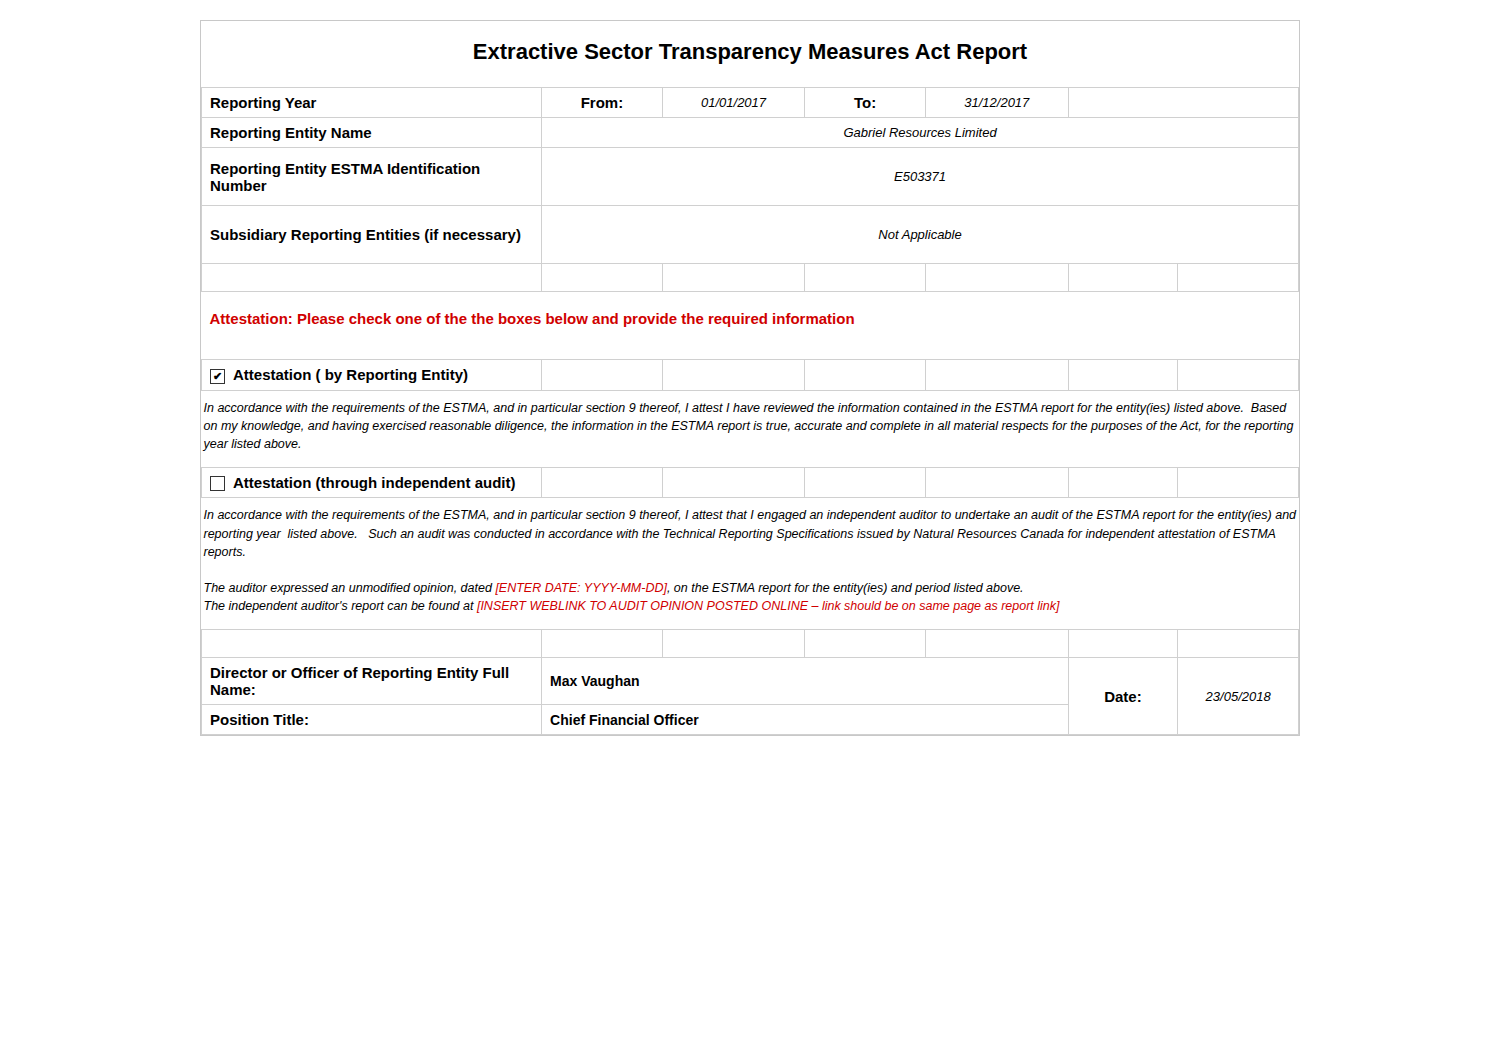Extractive Sector Transparency Measures Act Report
| Reporting Year | From: | 01/01/2017 | To: | 31/12/2017 | |
| Reporting Entity Name | Gabriel Resources Limited |
| Reporting Entity ESTMA Identification Number | E503371 |
| Subsidiary Reporting Entities (if necessary) | Not Applicable |
| Attestation: Please check one of the the boxes below and provide the required information |
| ✔ Attestation ( by Reporting Entity) | | | | | | |
| In accordance with the requirements of the ESTMA, and in particular section 9 thereof, I attest I have reviewed the information contained in the ESTMA report for the entity(ies) listed above. Based on my knowledge, and having exercised reasonable diligence, the information in the ESTMA report is true, accurate and complete in all material respects for the purposes of the Act, for the reporting year listed above. |
| Attestation (through independent audit) | | | | | | |
| In accordance with the requirements of the ESTMA, and in particular section 9 thereof, I attest that I engaged an independent auditor to undertake an audit of the ESTMA report for the entity(ies) and reporting year listed above. Such an audit was conducted in accordance with the Technical Reporting Specifications issued by Natural Resources Canada for independent attestation of ESTMA reports. The auditor expressed an unmodified opinion, dated [ENTER DATE: YYYY-MM-DD] , on the ESTMA report for the entity(ies) and period listed above. The independent auditor's report can be found at [INSERT WEBLINK TO AUDIT OPINION POSTED ONLINE – link should be on same page as report link] |
| Director or Officer of Reporting Entity Full Name: | Max Vaughan | Date: | 23/05/2018 |
| Position Title: | Chief Financial Officer |